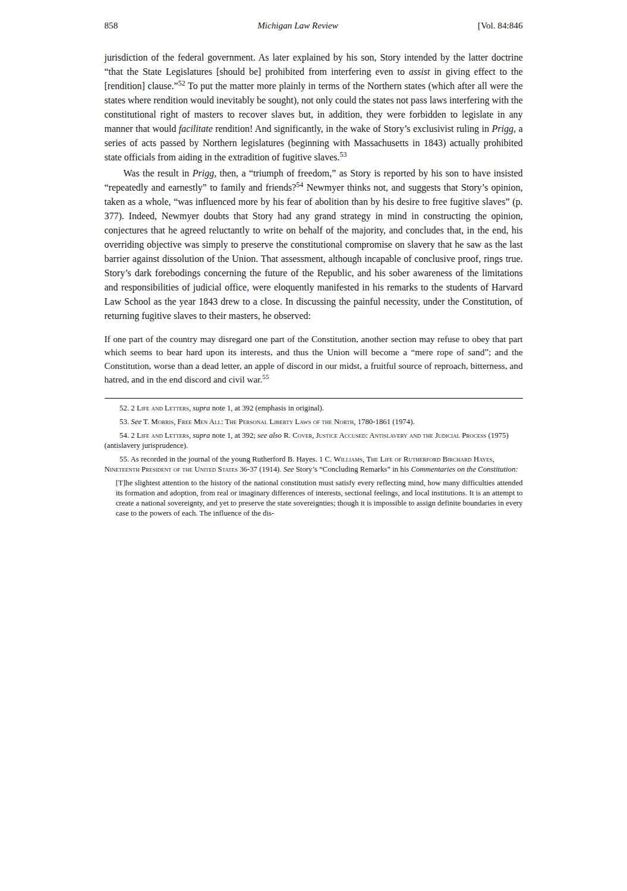858 Michigan Law Review [Vol. 84:846
jurisdiction of the federal government. As later explained by his son, Story intended by the latter doctrine “that the State Legislatures [should be] prohibited from interfering even to assist in giving effect to the [rendition] clause.”52 To put the matter more plainly in terms of the Northern states (which after all were the states where rendition would inevitably be sought), not only could the states not pass laws interfering with the constitutional right of masters to recover slaves but, in addition, they were forbidden to legislate in any manner that would facilitate rendition! And significantly, in the wake of Story’s exclusivist ruling in Prigg, a series of acts passed by Northern legislatures (beginning with Massachusetts in 1843) actually prohibited state officials from aiding in the extradition of fugitive slaves.53
Was the result in Prigg, then, a “triumph of freedom,” as Story is reported by his son to have insisted “repeatedly and earnestly” to family and friends?54 Newmyer thinks not, and suggests that Story’s opinion, taken as a whole, “was influenced more by his fear of abolition than by his desire to free fugitive slaves” (p. 377). Indeed, Newmyer doubts that Story had any grand strategy in mind in constructing the opinion, conjectures that he agreed reluctantly to write on behalf of the majority, and concludes that, in the end, his overriding objective was simply to preserve the constitutional compromise on slavery that he saw as the last barrier against dissolution of the Union. That assessment, although incapable of conclusive proof, rings true. Story’s dark forebodings concerning the future of the Republic, and his sober awareness of the limitations and responsibilities of judicial office, were eloquently manifested in his remarks to the students of Harvard Law School as the year 1843 drew to a close. In discussing the painful necessity, under the Constitution, of returning fugitive slaves to their masters, he observed:
If one part of the country may disregard one part of the Constitution, another section may refuse to obey that part which seems to bear hard upon its interests, and thus the Union will become a “mere rope of sand”; and the Constitution, worse than a dead letter, an apple of discord in our midst, a fruitful source of reproach, bitterness, and hatred, and in the end discord and civil war.55
52. 2 Life and Letters, supra note 1, at 392 (emphasis in original).
53. See T. Morris, Free Men All: The Personal Liberty Laws of the North, 1780-1861 (1974).
54. 2 Life and Letters, supra note 1, at 392; see also R. Cover, Justice Accused: Antislavery and the Judicial Process (1975) (antislavery jurisprudence).
55. As recorded in the journal of the young Rutherford B. Hayes. 1 C. Williams, The Life of Rutherford Birchard Hayes, Nineteenth President of the United States 36-37 (1914). See Story’s “Concluding Remarks” in his Commentaries on the Constitution:
[T]he slightest attention to the history of the national constitution must satisfy every reflecting mind, how many difficulties attended its formation and adoption, from real or imaginary differences of interests, sectional feelings, and local institutions. It is an attempt to create a national sovereignty, and yet to preserve the state sovereignties; though it is impossible to assign definite boundaries in every case to the powers of each. The influence of the dis-